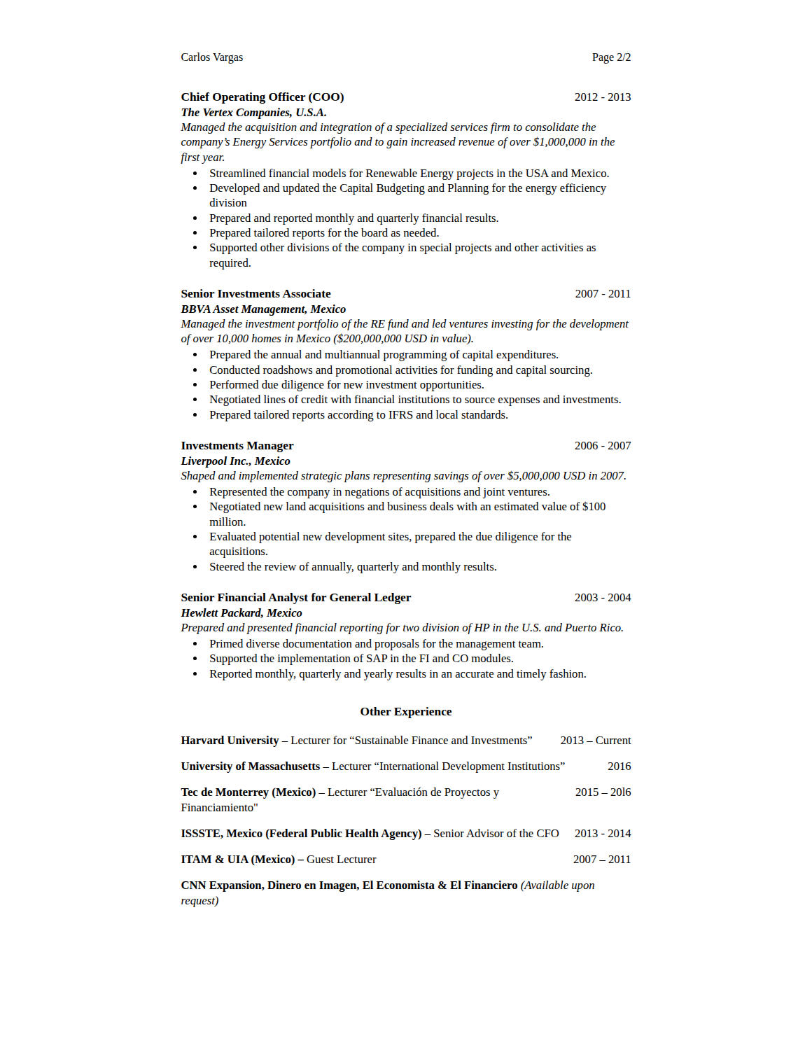Carlos Vargas Page 2/2
Chief Operating Officer (COO) 2012 - 2013
The Vertex Companies, U.S.A.
Managed the acquisition and integration of a specialized services firm to consolidate the company’s Energy Services portfolio and to gain increased revenue of over $1,000,000 in the first year.
Streamlined financial models for Renewable Energy projects in the USA and Mexico.
Developed and updated the Capital Budgeting and Planning for the energy efficiency division
Prepared and reported monthly and quarterly financial results.
Prepared tailored reports for the board as needed.
Supported other divisions of the company in special projects and other activities as required.
Senior Investments Associate 2007 - 2011
BBVA Asset Management, Mexico
Managed the investment portfolio of the RE fund and led ventures investing for the development of over 10,000 homes in Mexico ($200,000,000 USD in value).
Prepared the annual and multiannual programming of capital expenditures.
Conducted roadshows and promotional activities for funding and capital sourcing.
Performed due diligence for new investment opportunities.
Negotiated lines of credit with financial institutions to source expenses and investments.
Prepared tailored reports according to IFRS and local standards.
Investments Manager 2006 - 2007
Liverpool Inc., Mexico
Shaped and implemented strategic plans representing savings of over $5,000,000 USD in 2007.
Represented the company in negations of acquisitions and joint ventures.
Negotiated new land acquisitions and business deals with an estimated value of $100 million.
Evaluated potential new development sites, prepared the due diligence for the acquisitions.
Steered the review of annually, quarterly and monthly results.
Senior Financial Analyst for General Ledger 2003 - 2004
Hewlett Packard, Mexico
Prepared and presented financial reporting for two division of HP in the U.S. and Puerto Rico.
Primed diverse documentation and proposals for the management team.
Supported the implementation of SAP in the FI and CO modules.
Reported monthly, quarterly and yearly results in an accurate and timely fashion.
Other Experience
Harvard University – Lecturer for “Sustainable Finance and Investments” 2013 – Current
University of Massachusetts – Lecturer “International Development Institutions” 2016
Tec de Monterrey (Mexico) – Lecturer “Evaluación de Proyectos y Financiamiento" 2015 – 20l6
ISSSTE, Mexico (Federal Public Health Agency) – Senior Advisor of the CFO 2013 - 2014
ITAM & UIA (Mexico) – Guest Lecturer 2007 – 2011
CNN Expansion, Dinero en Imagen, El Economista & El Financiero (Available upon request)